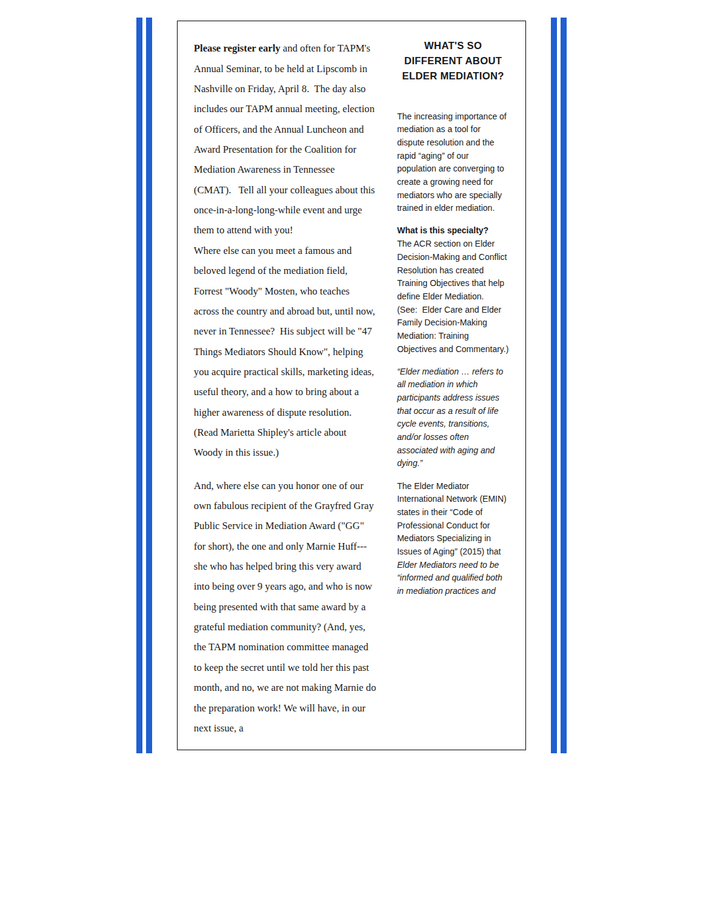Please register early and often for TAPM's Annual Seminar, to be held at Lipscomb in Nashville on Friday, April 8. The day also includes our TAPM annual meeting, election of Officers, and the Annual Luncheon and Award Presentation for the Coalition for Mediation Awareness in Tennessee (CMAT). Tell all your colleagues about this once-in-a-long-long-while event and urge them to attend with you!
Where else can you meet a famous and beloved legend of the mediation field, Forrest "Woody" Mosten, who teaches across the country and abroad but, until now, never in Tennessee? His subject will be "47 Things Mediators Should Know", helping you acquire practical skills, marketing ideas, useful theory, and a how to bring about a higher awareness of dispute resolution. (Read Marietta Shipley's article about Woody in this issue.)
And, where else can you honor one of our own fabulous recipient of the Grayfred Gray Public Service in Mediation Award ("GG" for short), the one and only Marnie Huff---she who has helped bring this very award into being over 9 years ago, and who is now being presented with that same award by a grateful mediation community? (And, yes, the TAPM nomination committee managed to keep the secret until we told her this past month, and no, we are not making Marnie do the preparation work! We will have, in our next issue, a
WHAT'S SO DIFFERENT ABOUT ELDER MEDIATION?
The increasing importance of mediation as a tool for dispute resolution and the rapid “aging” of our population are converging to create a growing need for mediators who are specially trained in elder mediation.
What is this specialty?
The ACR section on Elder Decision-Making and Conflict Resolution has created Training Objectives that help define Elder Mediation. (See: Elder Care and Elder Family Decision-Making Mediation: Training Objectives and Commentary.)
“Elder mediation … refers to all mediation in which participants address issues that occur as a result of life cycle events, transitions, and/or losses often associated with aging and dying.”
The Elder Mediator International Network (EMIN) states in their “Code of Professional Conduct for Mediators Specializing in Issues of Aging” (2015) that Elder Mediators need to be “informed and qualified both in mediation practices and